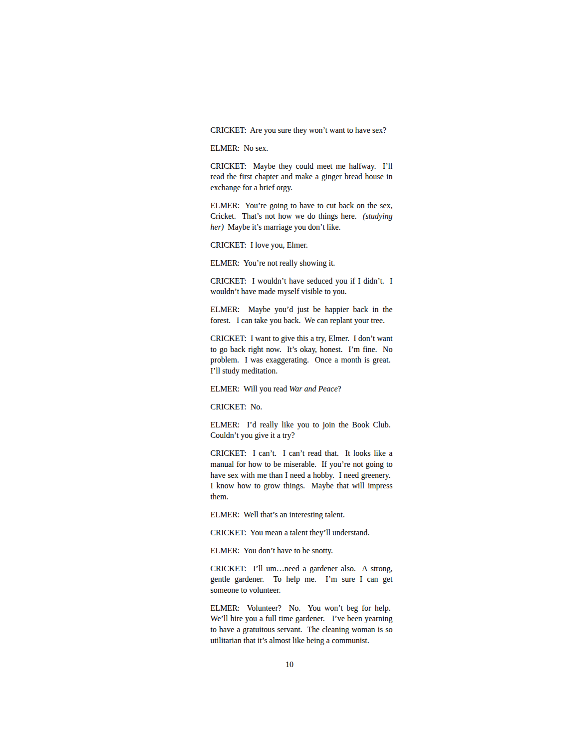CRICKET: Are you sure they won’t want to have sex?
ELMER: No sex.
CRICKET: Maybe they could meet me halfway. I’ll read the first chapter and make a ginger bread house in exchange for a brief orgy.
ELMER: You’re going to have to cut back on the sex, Cricket. That’s not how we do things here. (studying her) Maybe it’s marriage you don’t like.
CRICKET: I love you, Elmer.
ELMER: You’re not really showing it.
CRICKET: I wouldn’t have seduced you if I didn’t. I wouldn’t have made myself visible to you.
ELMER: Maybe you’d just be happier back in the forest. I can take you back. We can replant your tree.
CRICKET: I want to give this a try, Elmer. I don’t want to go back right now. It’s okay, honest. I’m fine. No problem. I was exaggerating. Once a month is great. I’ll study meditation.
ELMER: Will you read War and Peace?
CRICKET: No.
ELMER: I’d really like you to join the Book Club. Couldn’t you give it a try?
CRICKET: I can’t. I can’t read that. It looks like a manual for how to be miserable. If you’re not going to have sex with me than I need a hobby. I need greenery. I know how to grow things. Maybe that will impress them.
ELMER: Well that’s an interesting talent.
CRICKET: You mean a talent they’ll understand.
ELMER: You don’t have to be snotty.
CRICKET: I’ll um…need a gardener also. A strong, gentle gardener. To help me. I’m sure I can get someone to volunteer.
ELMER: Volunteer? No. You won’t beg for help. We’ll hire you a full time gardener. I’ve been yearning to have a gratuitous servant. The cleaning woman is so utilitarian that it’s almost like being a communist.
10